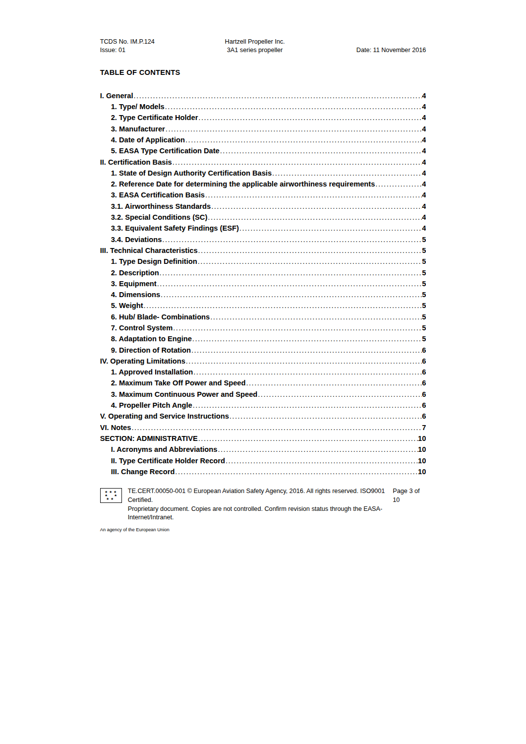TCDS No. IM.P.124
Issue: 01
Hartzell Propeller Inc.
3A1 series propeller
Date: 11 November 2016
TABLE OF CONTENTS
I. General ........................................................................................................................... 4
1. Type/ Models ............................................................................................................. 4
2. Type Certificate Holder ............................................................................................. 4
3. Manufacturer ............................................................................................................ 4
4. Date of Application .................................................................................................... 4
5. EASA Type Certification Date ..................................................................................... 4
II. Certification Basis ....................................................................................................... 4
1. State of Design Authority Certification Basis ......................................................................... 4
2. Reference Date for determining the applicable airworthiness requirements ........................... 4
3. EASA Certification Basis ........................................................................................... 4
3.1. Airworthiness Standards ......................................................................................... 4
3.2. Special Conditions (SC) ........................................................................................... 4
3.3. Equivalent Safety Findings (ESF) ............................................................................. 4
3.4. Deviations ............................................................................................................. 5
III. Technical Characteristics ............................................................................................. 5
1. Type Design Definition ............................................................................................. 5
2. Description .............................................................................................................. 5
3. Equipment .............................................................................................................. 5
4. Dimensions ............................................................................................................. 5
5. Weight .................................................................................................................... 5
6. Hub/ Blade- Combinations ....................................................................................... 5
7. Control System ....................................................................................................... 5
8. Adaptation to Engine ............................................................................................... 5
9. Direction of Rotation ................................................................................................ 6
IV. Operating Limitations .................................................................................................... 6
1. Approved Installation ............................................................................................... 6
2. Maximum Take Off Power and Speed ....................................................................... 6
3. Maximum Continuous Power and Speed .................................................................. 6
4. Propeller Pitch Angle ................................................................................................ 6
V. Operating and Service Instructions ..................................................................................... 6
VI. Notes ............................................................................................................................. 7
SECTION: ADMINISTRATIVE ............................................................................................. 10
I. Acronyms and Abbreviations ............................................................................................. 10
II. Type Certificate Holder Record ......................................................................................... 10
III. Change Record ............................................................................................................. 10
★ ★ ★
★ ★
★ ★
TE.CERT.00050-001 © European Aviation Safety Agency, 2016. All rights reserved. ISO9001 Certified. Page 3 of 10
Proprietary document. Copies are not controlled. Confirm revision status through the EASA-Internet/Intranet.
An agency of the European Union